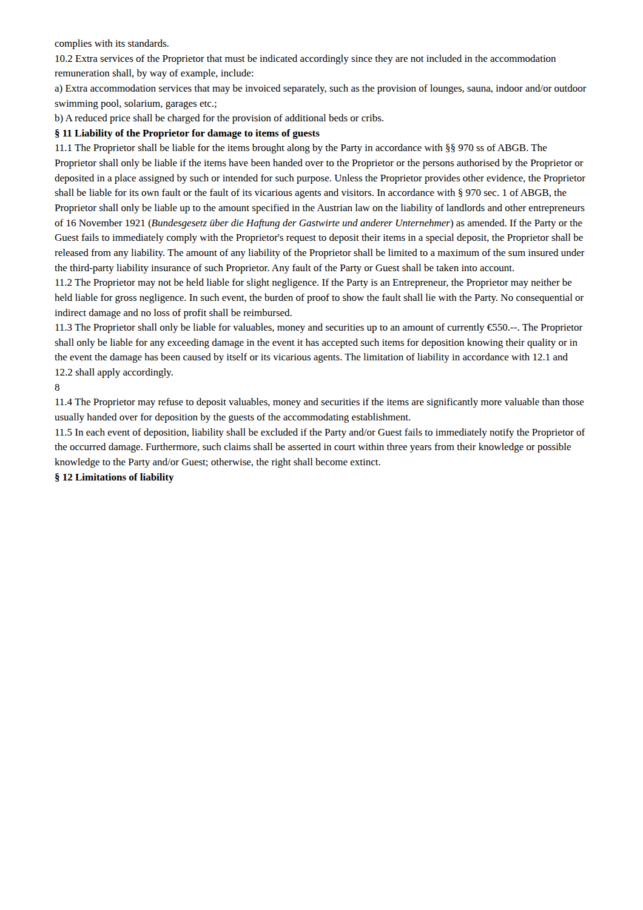complies with its standards.
10.2 Extra services of the Proprietor that must be indicated accordingly since they are not included in the accommodation remuneration shall, by way of example, include:
a) Extra accommodation services that may be invoiced separately, such as the provision of lounges, sauna, indoor and/or outdoor swimming pool, solarium, garages etc.;
b) A reduced price shall be charged for the provision of additional beds or cribs.
§ 11 Liability of the Proprietor for damage to items of guests
11.1 The Proprietor shall be liable for the items brought along by the Party in accordance with §§ 970 ss of ABGB. The Proprietor shall only be liable if the items have been handed over to the Proprietor or the persons authorised by the Proprietor or deposited in a place assigned by such or intended for such purpose. Unless the Proprietor provides other evidence, the Proprietor shall be liable for its own fault or the fault of its vicarious agents and visitors. In accordance with § 970 sec. 1 of ABGB, the Proprietor shall only be liable up to the amount specified in the Austrian law on the liability of landlords and other entrepreneurs of 16 November 1921 (Bundesgesetz über die Haftung der Gastwirte und anderer Unternehmer) as amended. If the Party or the Guest fails to immediately comply with the Proprietor's request to deposit their items in a special deposit, the Proprietor shall be released from any liability. The amount of any liability of the Proprietor shall be limited to a maximum of the sum insured under the third-party liability insurance of such Proprietor. Any fault of the Party or Guest shall be taken into account.
11.2 The Proprietor may not be held liable for slight negligence. If the Party is an Entrepreneur, the Proprietor may neither be held liable for gross negligence. In such event, the burden of proof to show the fault shall lie with the Party. No consequential or indirect damage and no loss of profit shall be reimbursed.
11.3 The Proprietor shall only be liable for valuables, money and securities up to an amount of currently €550.--. The Proprietor shall only be liable for any exceeding damage in the event it has accepted such items for deposition knowing their quality or in the event the damage has been caused by itself or its vicarious agents. The limitation of liability in accordance with 12.1 and 12.2 shall apply accordingly.
8
11.4 The Proprietor may refuse to deposit valuables, money and securities if the items are significantly more valuable than those usually handed over for deposition by the guests of the accommodating establishment.
11.5 In each event of deposition, liability shall be excluded if the Party and/or Guest fails to immediately notify the Proprietor of the occurred damage. Furthermore, such claims shall be asserted in court within three years from their knowledge or possible knowledge to the Party and/or Guest; otherwise, the right shall become extinct.
§ 12 Limitations of liability